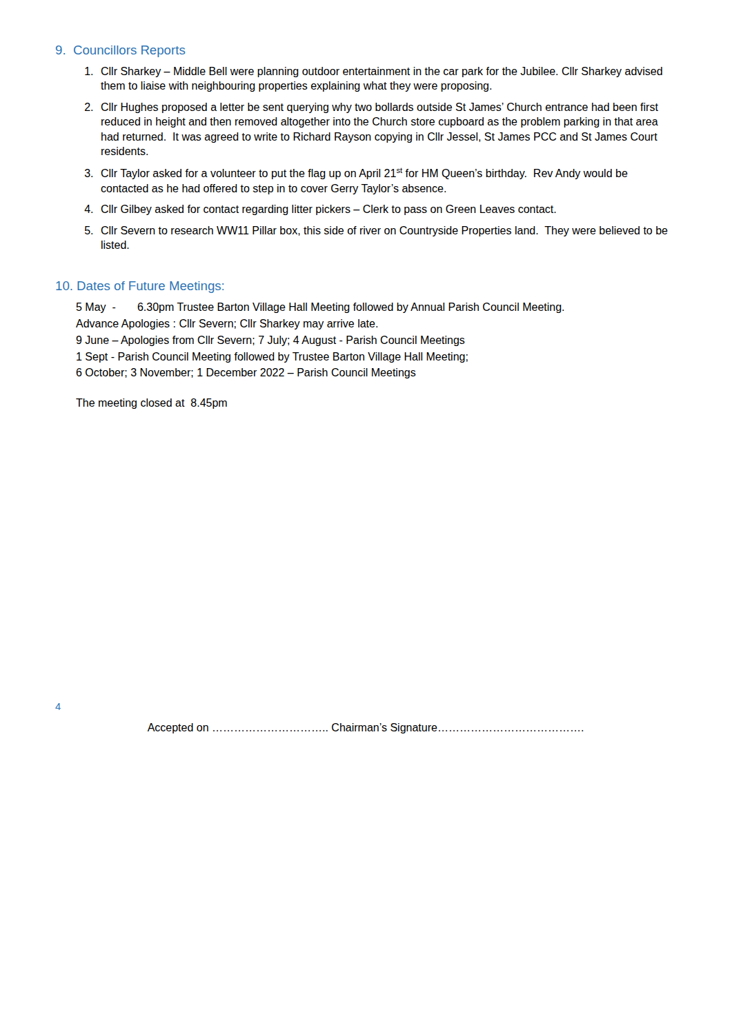9. Councillors Reports
Cllr Sharkey – Middle Bell were planning outdoor entertainment in the car park for the Jubilee. Cllr Sharkey advised them to liaise with neighbouring properties explaining what they were proposing.
Cllr Hughes proposed a letter be sent querying why two bollards outside St James’ Church entrance had been first reduced in height and then removed altogether into the Church store cupboard as the problem parking in that area had returned. It was agreed to write to Richard Rayson copying in Cllr Jessel, St James PCC and St James Court residents.
Cllr Taylor asked for a volunteer to put the flag up on April 21st for HM Queen’s birthday. Rev Andy would be contacted as he had offered to step in to cover Gerry Taylor’s absence.
Cllr Gilbey asked for contact regarding litter pickers – Clerk to pass on Green Leaves contact.
Cllr Severn to research WW11 Pillar box, this side of river on Countryside Properties land. They were believed to be listed.
10. Dates of Future Meetings:
5 May - 6.30pm Trustee Barton Village Hall Meeting followed by Annual Parish Council Meeting.
Advance Apologies : Cllr Severn; Cllr Sharkey may arrive late.
9 June – Apologies from Cllr Severn; 7 July; 4 August - Parish Council Meetings
1 Sept - Parish Council Meeting followed by Trustee Barton Village Hall Meeting;
6 October; 3 November; 1 December 2022 – Parish Council Meetings
The meeting closed at 8.45pm
4
Accepted on ………………………….. Chairman’s Signature………………………………….